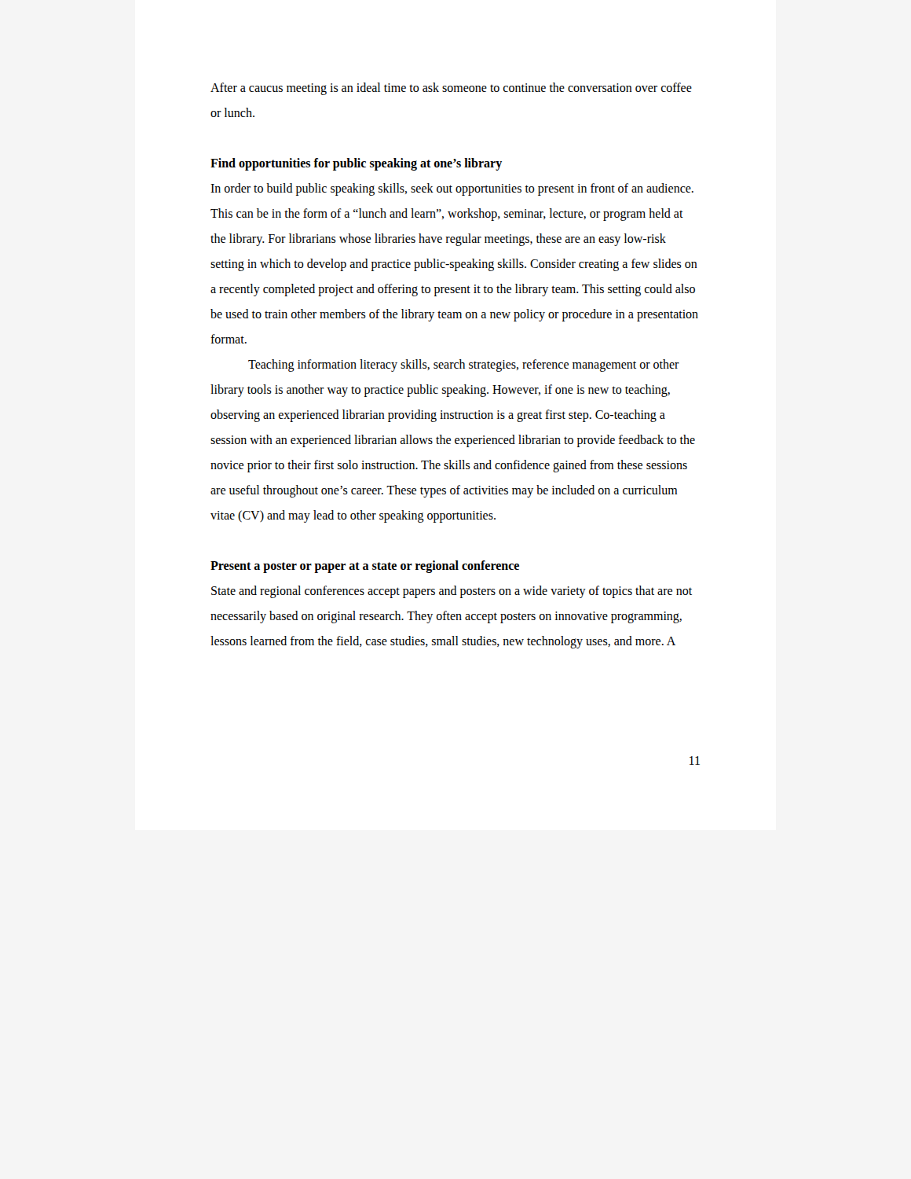After a caucus meeting is an ideal time to ask someone to continue the conversation over coffee or lunch.
Find opportunities for public speaking at one’s library
In order to build public speaking skills, seek out opportunities to present in front of an audience. This can be in the form of a “lunch and learn”, workshop, seminar, lecture, or program held at the library. For librarians whose libraries have regular meetings, these are an easy low-risk setting in which to develop and practice public-speaking skills. Consider creating a few slides on a recently completed project and offering to present it to the library team. This setting could also be used to train other members of the library team on a new policy or procedure in a presentation format.
Teaching information literacy skills, search strategies, reference management or other library tools is another way to practice public speaking. However, if one is new to teaching, observing an experienced librarian providing instruction is a great first step. Co-teaching a session with an experienced librarian allows the experienced librarian to provide feedback to the novice prior to their first solo instruction. The skills and confidence gained from these sessions are useful throughout one’s career. These types of activities may be included on a curriculum vitae (CV) and may lead to other speaking opportunities.
Present a poster or paper at a state or regional conference
State and regional conferences accept papers and posters on a wide variety of topics that are not necessarily based on original research. They often accept posters on innovative programming, lessons learned from the field, case studies, small studies, new technology uses, and more. A
11